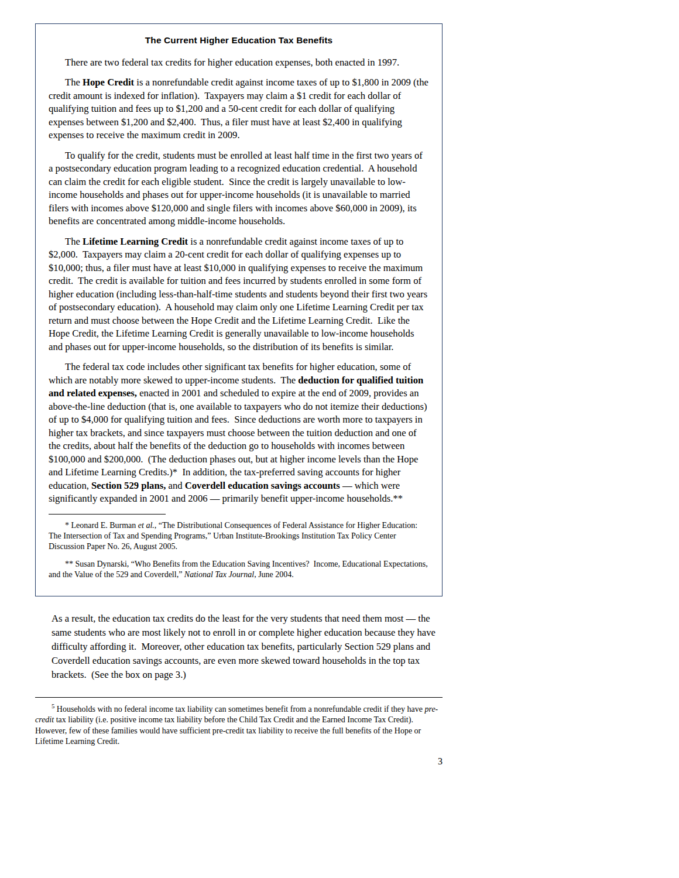The Current Higher Education Tax Benefits
There are two federal tax credits for higher education expenses, both enacted in 1997.
The Hope Credit is a nonrefundable credit against income taxes of up to $1,800 in 2009 (the credit amount is indexed for inflation). Taxpayers may claim a $1 credit for each dollar of qualifying tuition and fees up to $1,200 and a 50-cent credit for each dollar of qualifying expenses between $1,200 and $2,400. Thus, a filer must have at least $2,400 in qualifying expenses to receive the maximum credit in 2009.
To qualify for the credit, students must be enrolled at least half time in the first two years of a postsecondary education program leading to a recognized education credential. A household can claim the credit for each eligible student. Since the credit is largely unavailable to low-income households and phases out for upper-income households (it is unavailable to married filers with incomes above $120,000 and single filers with incomes above $60,000 in 2009), its benefits are concentrated among middle-income households.
The Lifetime Learning Credit is a nonrefundable credit against income taxes of up to $2,000. Taxpayers may claim a 20-cent credit for each dollar of qualifying expenses up to $10,000; thus, a filer must have at least $10,000 in qualifying expenses to receive the maximum credit. The credit is available for tuition and fees incurred by students enrolled in some form of higher education (including less-than-half-time students and students beyond their first two years of postsecondary education). A household may claim only one Lifetime Learning Credit per tax return and must choose between the Hope Credit and the Lifetime Learning Credit. Like the Hope Credit, the Lifetime Learning Credit is generally unavailable to low-income households and phases out for upper-income households, so the distribution of its benefits is similar.
The federal tax code includes other significant tax benefits for higher education, some of which are notably more skewed to upper-income students. The deduction for qualified tuition and related expenses, enacted in 2001 and scheduled to expire at the end of 2009, provides an above-the-line deduction (that is, one available to taxpayers who do not itemize their deductions) of up to $4,000 for qualifying tuition and fees. Since deductions are worth more to taxpayers in higher tax brackets, and since taxpayers must choose between the tuition deduction and one of the credits, about half the benefits of the deduction go to households with incomes between $100,000 and $200,000. (The deduction phases out, but at higher income levels than the Hope and Lifetime Learning Credits.)* In addition, the tax-preferred saving accounts for higher education, Section 529 plans, and Coverdell education savings accounts — which were significantly expanded in 2001 and 2006 — primarily benefit upper-income households.**
* Leonard E. Burman et al., “The Distributional Consequences of Federal Assistance for Higher Education: The Intersection of Tax and Spending Programs,” Urban Institute-Brookings Institution Tax Policy Center Discussion Paper No. 26, August 2005.
** Susan Dynarski, “Who Benefits from the Education Saving Incentives? Income, Educational Expectations, and the Value of the 529 and Coverdell,” National Tax Journal, June 2004.
As a result, the education tax credits do the least for the very students that need them most — the same students who are most likely not to enroll in or complete higher education because they have difficulty affording it. Moreover, other education tax benefits, particularly Section 529 plans and Coverdell education savings accounts, are even more skewed toward households in the top tax brackets. (See the box on page 3.)
5 Households with no federal income tax liability can sometimes benefit from a nonrefundable credit if they have pre-credit tax liability (i.e. positive income tax liability before the Child Tax Credit and the Earned Income Tax Credit). However, few of these families would have sufficient pre-credit tax liability to receive the full benefits of the Hope or Lifetime Learning Credit.
3